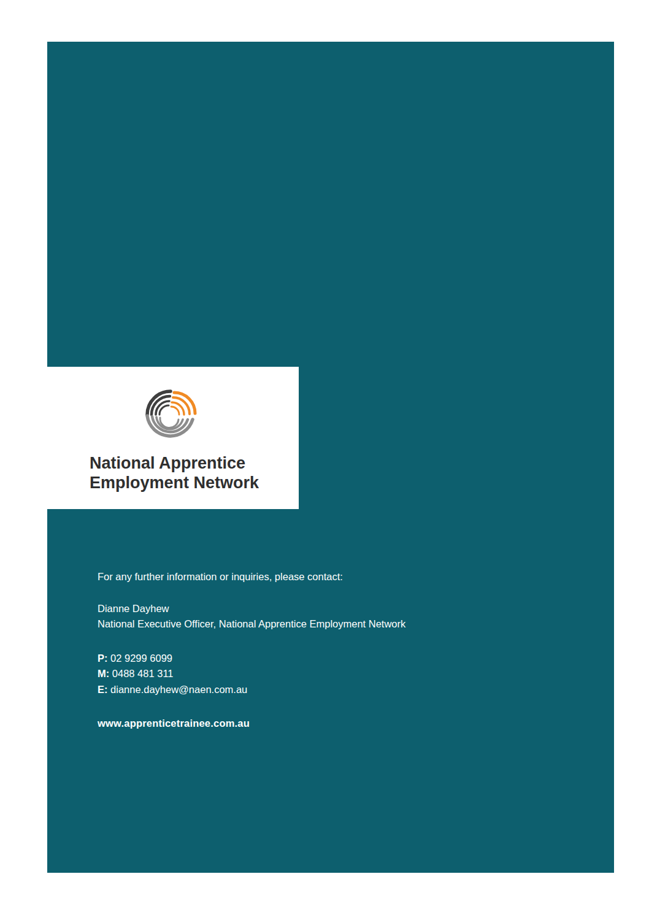National Apprentice
Employment Network
For any further information or inquiries, please contact:
Dianne Dayhew
National Executive Officer, National Apprentice Employment Network
P: 02 9299 6099
M: 0488 481 311
E: dianne.dayhew@naen.com.au
www.apprenticetrainee.com.au